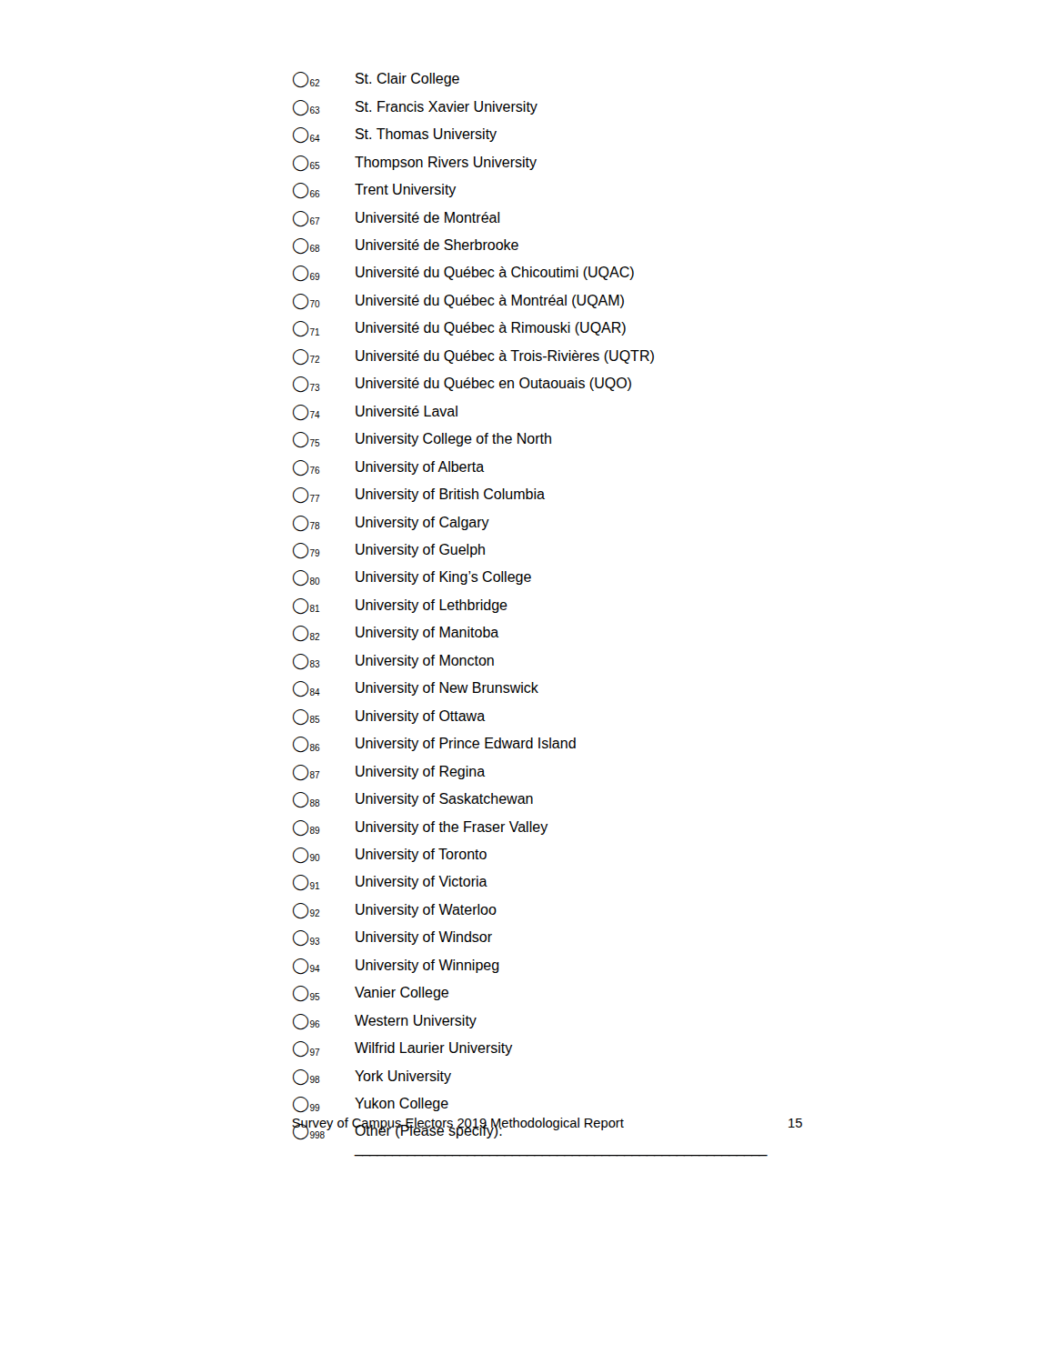◯62 St. Clair College
◯63 St. Francis Xavier University
◯64 St. Thomas University
◯65 Thompson Rivers University
◯66 Trent University
◯67 Université de Montréal
◯68 Université de Sherbrooke
◯69 Université du Québec à Chicoutimi (UQAC)
◯70 Université du Québec à Montréal (UQAM)
◯71 Université du Québec à Rimouski (UQAR)
◯72 Université du Québec à Trois-Rivières (UQTR)
◯73 Université du Québec en Outaouais (UQO)
◯74 Université Laval
◯75 University College of the North
◯76 University of Alberta
◯77 University of British Columbia
◯78 University of Calgary
◯79 University of Guelph
◯80 University of King’s College
◯81 University of Lethbridge
◯82 University of Manitoba
◯83 University of Moncton
◯84 University of New Brunswick
◯85 University of Ottawa
◯86 University of Prince Edward Island
◯87 University of Regina
◯88 University of Saskatchewan
◯89 University of the Fraser Valley
◯90 University of Toronto
◯91 University of Victoria
◯92 University of Waterloo
◯93 University of Windsor
◯94 University of Winnipeg
◯95 Vanier College
◯96 Western University
◯97 Wilfrid Laurier University
◯98 York University
◯99 Yukon College
◯998 Other (Please specify): _______________________________________________________
Survey of Campus Electors 2019 Methodological Report 15